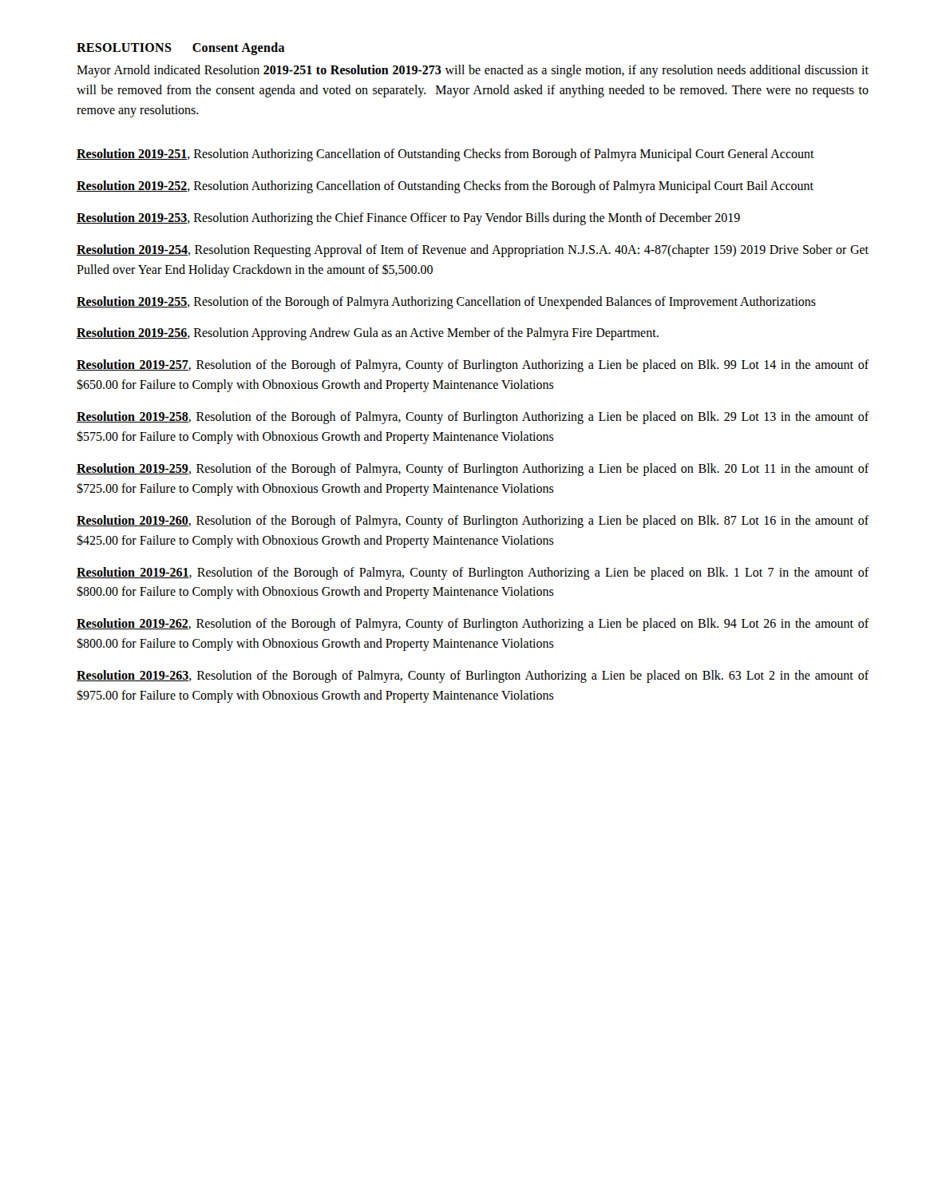RESOLUTIONSConsent Agenda
Mayor Arnold indicated Resolution 2019-251 to Resolution 2019-273 will be enacted as a single motion, if any resolution needs additional discussion it will be removed from the consent agenda and voted on separately. Mayor Arnold asked if anything needed to be removed. There were no requests to remove any resolutions.
Resolution 2019-251, Resolution Authorizing Cancellation of Outstanding Checks from Borough of Palmyra Municipal Court General Account
Resolution 2019-252, Resolution Authorizing Cancellation of Outstanding Checks from the Borough of Palmyra Municipal Court Bail Account
Resolution 2019-253, Resolution Authorizing the Chief Finance Officer to Pay Vendor Bills during the Month of December 2019
Resolution 2019-254, Resolution Requesting Approval of Item of Revenue and Appropriation N.J.S.A. 40A: 4-87(chapter 159) 2019 Drive Sober or Get Pulled over Year End Holiday Crackdown in the amount of $5,500.00
Resolution 2019-255, Resolution of the Borough of Palmyra Authorizing Cancellation of Unexpended Balances of Improvement Authorizations
Resolution 2019-256, Resolution Approving Andrew Gula as an Active Member of the Palmyra Fire Department.
Resolution 2019-257, Resolution of the Borough of Palmyra, County of Burlington Authorizing a Lien be placed on Blk. 99 Lot 14 in the amount of $650.00 for Failure to Comply with Obnoxious Growth and Property Maintenance Violations
Resolution 2019-258, Resolution of the Borough of Palmyra, County of Burlington Authorizing a Lien be placed on Blk. 29 Lot 13 in the amount of $575.00 for Failure to Comply with Obnoxious Growth and Property Maintenance Violations
Resolution 2019-259, Resolution of the Borough of Palmyra, County of Burlington Authorizing a Lien be placed on Blk. 20 Lot 11 in the amount of $725.00 for Failure to Comply with Obnoxious Growth and Property Maintenance Violations
Resolution 2019-260, Resolution of the Borough of Palmyra, County of Burlington Authorizing a Lien be placed on Blk. 87 Lot 16 in the amount of $425.00 for Failure to Comply with Obnoxious Growth and Property Maintenance Violations
Resolution 2019-261, Resolution of the Borough of Palmyra, County of Burlington Authorizing a Lien be placed on Blk. 1 Lot 7 in the amount of $800.00 for Failure to Comply with Obnoxious Growth and Property Maintenance Violations
Resolution 2019-262, Resolution of the Borough of Palmyra, County of Burlington Authorizing a Lien be placed on Blk. 94 Lot 26 in the amount of $800.00 for Failure to Comply with Obnoxious Growth and Property Maintenance Violations
Resolution 2019-263, Resolution of the Borough of Palmyra, County of Burlington Authorizing a Lien be placed on Blk. 63 Lot 2 in the amount of $975.00 for Failure to Comply with Obnoxious Growth and Property Maintenance Violations